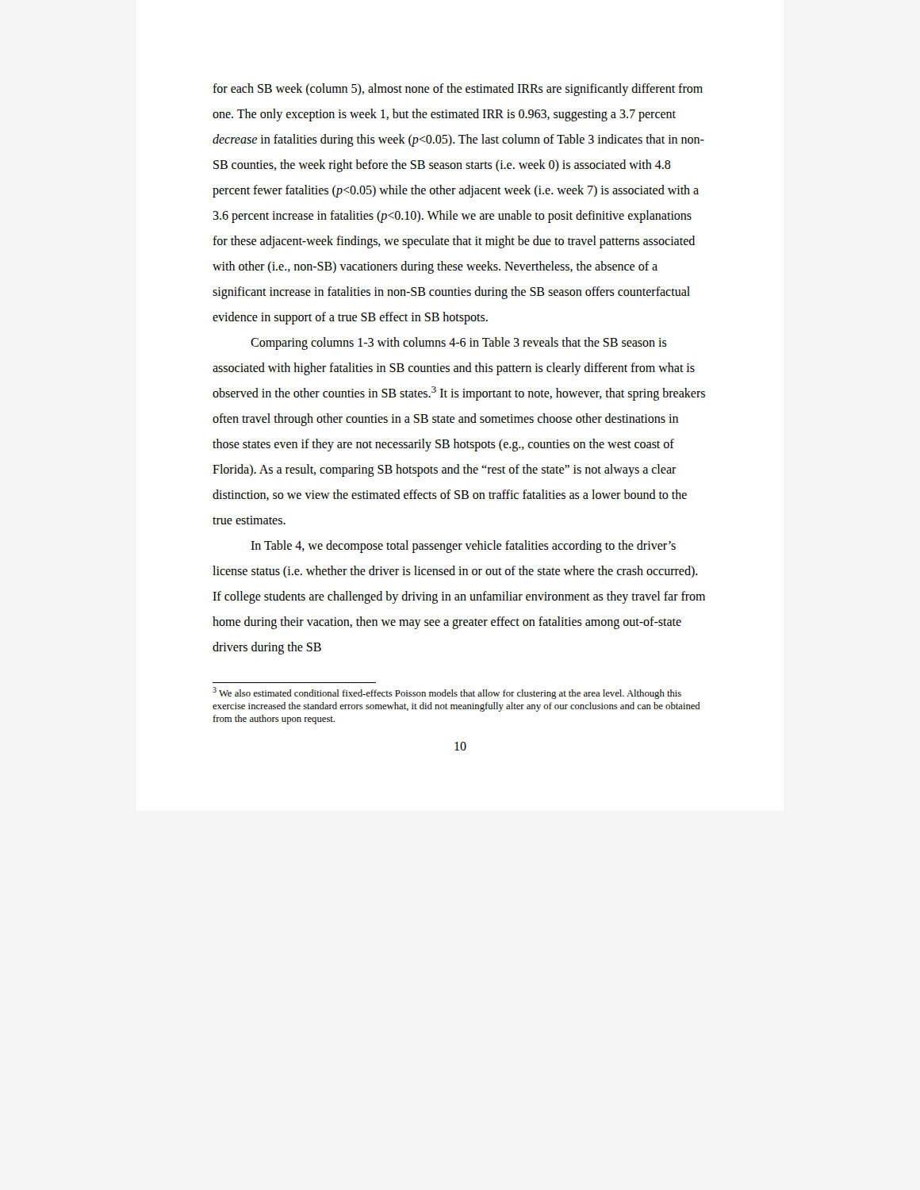for each SB week (column 5), almost none of the estimated IRRs are significantly different from one. The only exception is week 1, but the estimated IRR is 0.963, suggesting a 3.7 percent decrease in fatalities during this week (p<0.05). The last column of Table 3 indicates that in non-SB counties, the week right before the SB season starts (i.e. week 0) is associated with 4.8 percent fewer fatalities (p<0.05) while the other adjacent week (i.e. week 7) is associated with a 3.6 percent increase in fatalities (p<0.10). While we are unable to posit definitive explanations for these adjacent-week findings, we speculate that it might be due to travel patterns associated with other (i.e., non-SB) vacationers during these weeks. Nevertheless, the absence of a significant increase in fatalities in non-SB counties during the SB season offers counterfactual evidence in support of a true SB effect in SB hotspots.
Comparing columns 1-3 with columns 4-6 in Table 3 reveals that the SB season is associated with higher fatalities in SB counties and this pattern is clearly different from what is observed in the other counties in SB states.3 It is important to note, however, that spring breakers often travel through other counties in a SB state and sometimes choose other destinations in those states even if they are not necessarily SB hotspots (e.g., counties on the west coast of Florida). As a result, comparing SB hotspots and the “rest of the state” is not always a clear distinction, so we view the estimated effects of SB on traffic fatalities as a lower bound to the true estimates.
In Table 4, we decompose total passenger vehicle fatalities according to the driver’s license status (i.e. whether the driver is licensed in or out of the state where the crash occurred). If college students are challenged by driving in an unfamiliar environment as they travel far from home during their vacation, then we may see a greater effect on fatalities among out-of-state drivers during the SB
3 We also estimated conditional fixed-effects Poisson models that allow for clustering at the area level. Although this exercise increased the standard errors somewhat, it did not meaningfully alter any of our conclusions and can be obtained from the authors upon request.
10